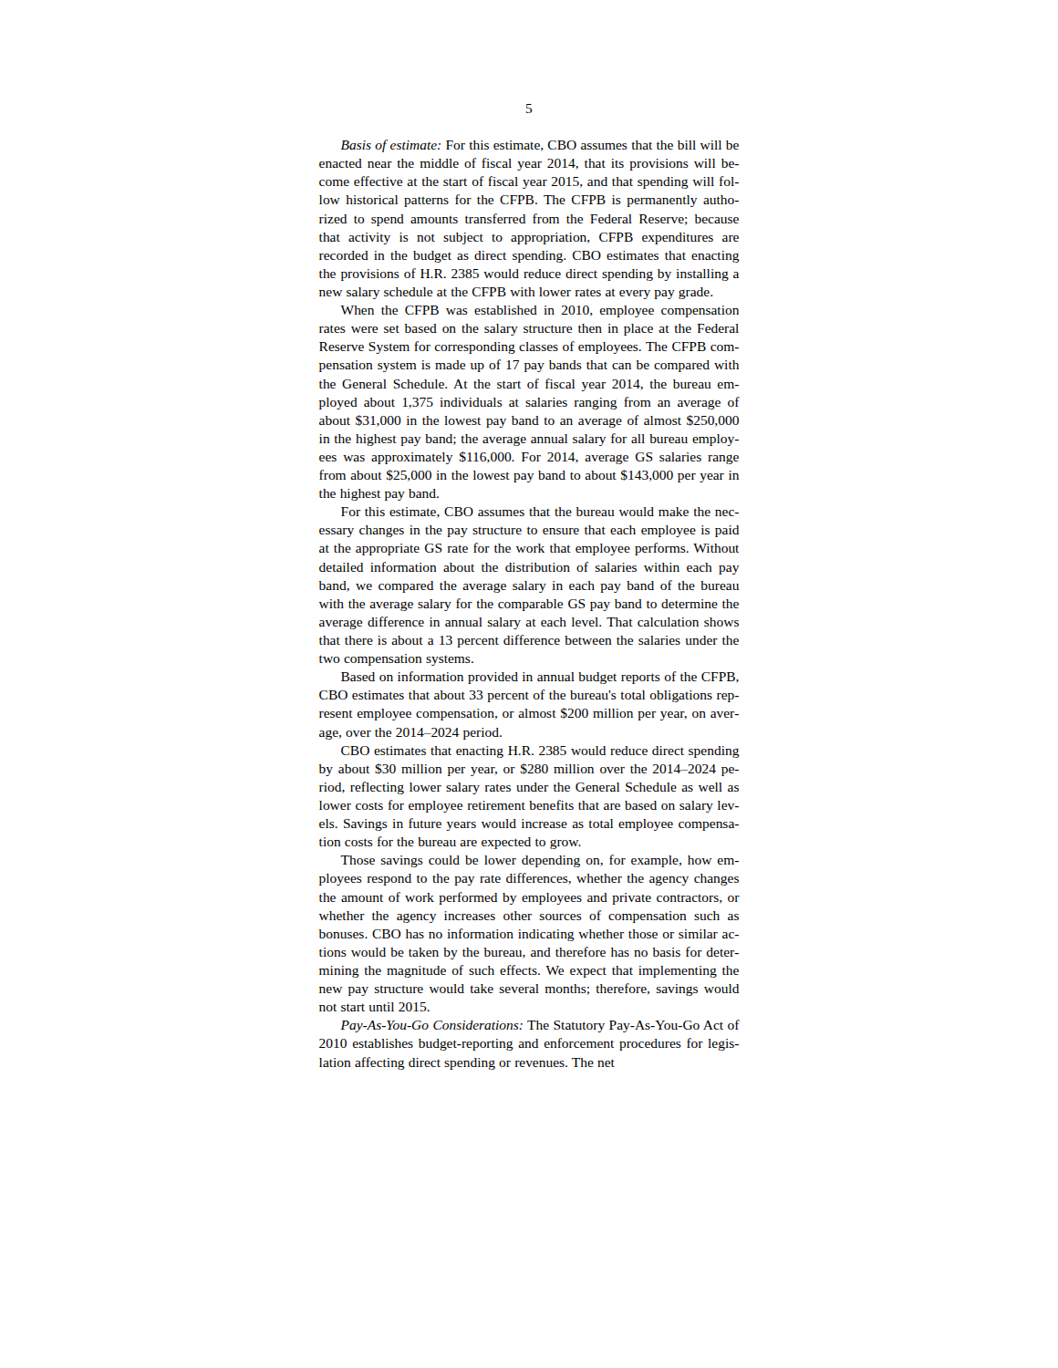5
Basis of estimate: For this estimate, CBO assumes that the bill will be enacted near the middle of fiscal year 2014, that its provisions will become effective at the start of fiscal year 2015, and that spending will follow historical patterns for the CFPB. The CFPB is permanently authorized to spend amounts transferred from the Federal Reserve; because that activity is not subject to appropriation, CFPB expenditures are recorded in the budget as direct spending. CBO estimates that enacting the provisions of H.R. 2385 would reduce direct spending by installing a new salary schedule at the CFPB with lower rates at every pay grade.
When the CFPB was established in 2010, employee compensation rates were set based on the salary structure then in place at the Federal Reserve System for corresponding classes of employees. The CFPB compensation system is made up of 17 pay bands that can be compared with the General Schedule. At the start of fiscal year 2014, the bureau employed about 1,375 individuals at salaries ranging from an average of about $31,000 in the lowest pay band to an average of almost $250,000 in the highest pay band; the average annual salary for all bureau employees was approximately $116,000. For 2014, average GS salaries range from about $25,000 in the lowest pay band to about $143,000 per year in the highest pay band.
For this estimate, CBO assumes that the bureau would make the necessary changes in the pay structure to ensure that each employee is paid at the appropriate GS rate for the work that employee performs. Without detailed information about the distribution of salaries within each pay band, we compared the average salary in each pay band of the bureau with the average salary for the comparable GS pay band to determine the average difference in annual salary at each level. That calculation shows that there is about a 13 percent difference between the salaries under the two compensation systems.
Based on information provided in annual budget reports of the CFPB, CBO estimates that about 33 percent of the bureau's total obligations represent employee compensation, or almost $200 million per year, on average, over the 2014–2024 period.
CBO estimates that enacting H.R. 2385 would reduce direct spending by about $30 million per year, or $280 million over the 2014–2024 period, reflecting lower salary rates under the General Schedule as well as lower costs for employee retirement benefits that are based on salary levels. Savings in future years would increase as total employee compensation costs for the bureau are expected to grow.
Those savings could be lower depending on, for example, how employees respond to the pay rate differences, whether the agency changes the amount of work performed by employees and private contractors, or whether the agency increases other sources of compensation such as bonuses. CBO has no information indicating whether those or similar actions would be taken by the bureau, and therefore has no basis for determining the magnitude of such effects. We expect that implementing the new pay structure would take several months; therefore, savings would not start until 2015.
Pay-As-You-Go Considerations: The Statutory Pay-As-You-Go Act of 2010 establishes budget-reporting and enforcement procedures for legislation affecting direct spending or revenues. The net